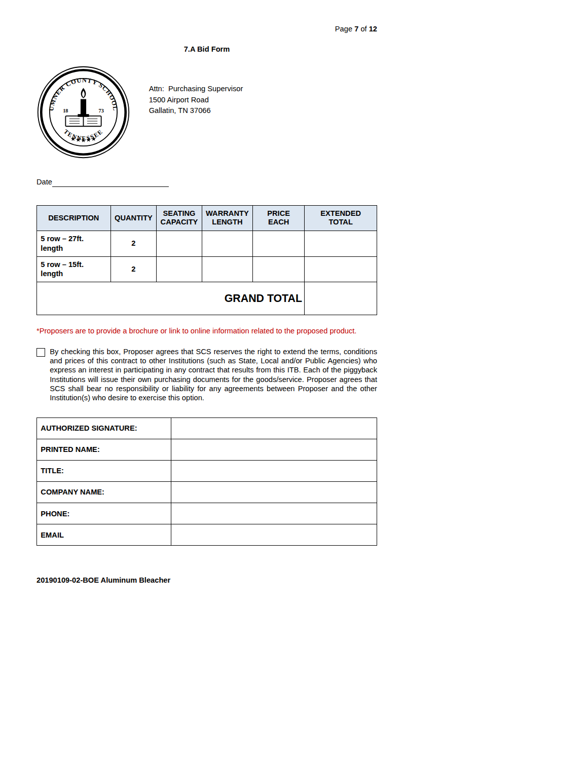Page 7 of 12
7.A Bid Form
SUMNER COUNTY SCHOOLS TENNESSEE 18 73
Attn: Purchasing Supervisor
1500 Airport Road
Gallatin, TN 37066
Date
| DESCRIPTION | QUANTITY | SEATING CAPACITY | WARRANTY LENGTH | PRICE EACH | EXTENDED TOTAL |
| --- | --- | --- | --- | --- | --- |
| 5 row – 27ft. length | 2 | | | | |
| 5 row – 15ft. length | 2 | | | | |
| GRAND TOTAL | |
*Proposers are to provide a brochure or link to online information related to the proposed product.
By checking this box, Proposer agrees that SCS reserves the right to extend the terms, conditions and prices of this contract to other Institutions (such as State, Local and/or Public Agencies) who express an interest in participating in any contract that results from this ITB. Each of the piggyback Institutions will issue their own purchasing documents for the goods/service. Proposer agrees that SCS shall bear no responsibility or liability for any agreements between Proposer and the other Institution(s) who desire to exercise this option.
| AUTHORIZED SIGNATURE: | |
| PRINTED NAME: | |
| TITLE: | |
| COMPANY NAME: | |
| PHONE: | |
| EMAIL | |
20190109-02-BOE Aluminum Bleacher